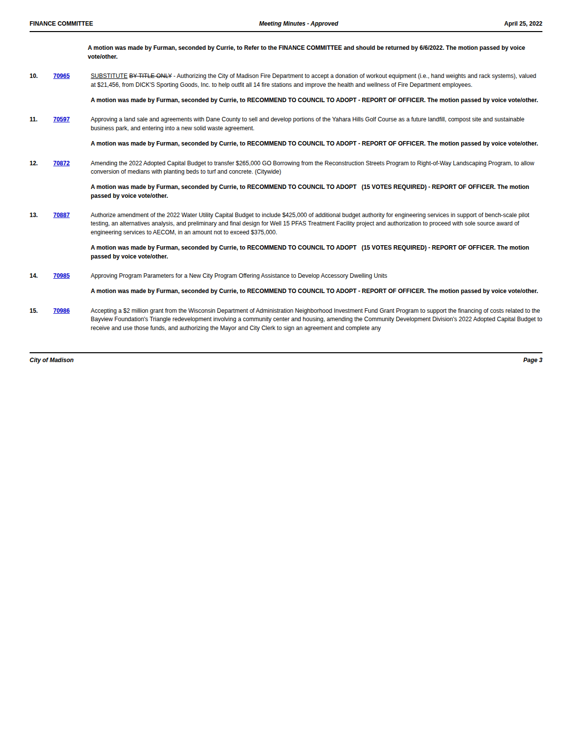Finance Committee
Meeting Minutes - Approved
April 25, 2022
A motion was made by Furman, seconded by Currie, to Refer to the FINANCE COMMITTEE and should be returned by 6/6/2022. The motion passed by voice vote/other.
10.
70965
SUBSTITUTE BY TITLE ONLY - Authorizing the City of Madison Fire Department to accept a donation of workout equipment (i.e., hand weights and rack systems), valued at $21,456, from DICK'S Sporting Goods, Inc. to help outfit all 14 fire stations and improve the health and wellness of Fire Department employees.
A motion was made by Furman, seconded by Currie, to RECOMMEND TO COUNCIL TO ADOPT - REPORT OF OFFICER. The motion passed by voice vote/other.
11.
70597
Approving a land sale and agreements with Dane County to sell and develop portions of the Yahara Hills Golf Course as a future landfill, compost site and sustainable business park, and entering into a new solid waste agreement.
A motion was made by Furman, seconded by Currie, to RECOMMEND TO COUNCIL TO ADOPT - REPORT OF OFFICER. The motion passed by voice vote/other.
12.
70872
Amending the 2022 Adopted Capital Budget to transfer $265,000 GO Borrowing from the Reconstruction Streets Program to Right-of-Way Landscaping Program, to allow conversion of medians with planting beds to turf and concrete. (Citywide)
A motion was made by Furman, seconded by Currie, to RECOMMEND TO COUNCIL TO ADOPT (15 VOTES REQUIRED) - REPORT OF OFFICER. The motion passed by voice vote/other.
13.
70887
Authorize amendment of the 2022 Water Utility Capital Budget to include $425,000 of additional budget authority for engineering services in support of bench-scale pilot testing, an alternatives analysis, and preliminary and final design for Well 15 PFAS Treatment Facility project and authorization to proceed with sole source award of engineering services to AECOM, in an amount not to exceed $375,000.
A motion was made by Furman, seconded by Currie, to RECOMMEND TO COUNCIL TO ADOPT (15 VOTES REQUIRED) - REPORT OF OFFICER. The motion passed by voice vote/other.
14.
70985
Approving Program Parameters for a New City Program Offering Assistance to Develop Accessory Dwelling Units
A motion was made by Furman, seconded by Currie, to RECOMMEND TO COUNCIL TO ADOPT - REPORT OF OFFICER. The motion passed by voice vote/other.
15.
70986
Accepting a $2 million grant from the Wisconsin Department of Administration Neighborhood Investment Fund Grant Program to support the financing of costs related to the Bayview Foundation's Triangle redevelopment involving a community center and housing, amending the Community Development Division's 2022 Adopted Capital Budget to receive and use those funds, and authorizing the Mayor and City Clerk to sign an agreement and complete any
City of Madison
Page 3